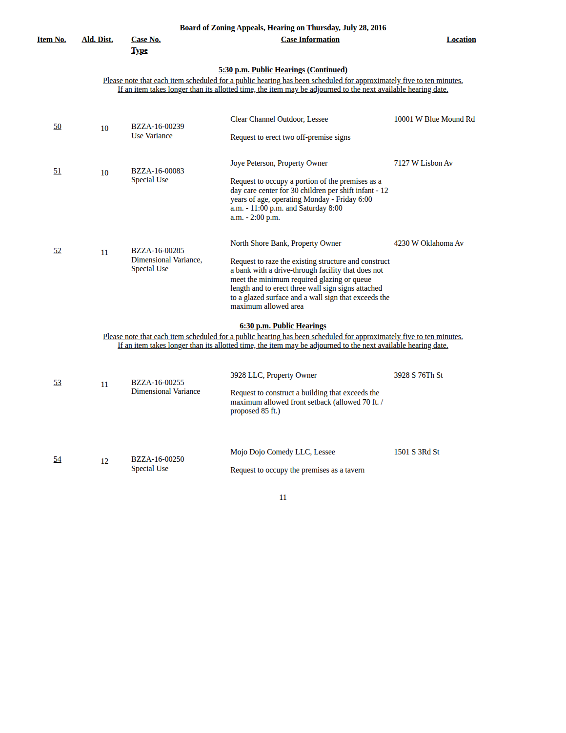Board of Zoning Appeals, Hearing on Thursday, July 28, 2016
| Item No. | Ald. Dist. | Case No. | Case Information | Location |
| --- | --- | --- | --- | --- |
| | | Type | | |
5:30 p.m. Public Hearings (Continued)
Please note that each item scheduled for a public hearing has been scheduled for approximately five to ten minutes.
If an item takes longer than its allotted time, the item may be adjourned to the next available hearing date.
| 50 | 10 | BZZA-16-00239 Use Variance | Clear Channel Outdoor, Lessee Request to erect two off-premise signs | 10001 W Blue Mound Rd |
| 51 | 10 | BZZA-16-00083 Special Use | Joye Peterson, Property Owner Request to occupy a portion of the premises as a day care center for 30 children per shift infant - 12 years of age, operating Monday - Friday 6:00 a.m. - 11:00 p.m. and Saturday 8:00 a.m. - 2:00 p.m. | 7127 W Lisbon Av |
| 52 | 11 | BZZA-16-00285 Dimensional Variance, Special Use | North Shore Bank, Property Owner Request to raze the existing structure and construct a bank with a drive-through facility that does not meet the minimum required glazing or queue length and to erect three wall sign signs attached to a glazed surface and a wall sign that exceeds the maximum allowed area | 4230 W Oklahoma Av |
6:30 p.m. Public Hearings
Please note that each item scheduled for a public hearing has been scheduled for approximately five to ten minutes.
If an item takes longer than its allotted time, the item may be adjourned to the next available hearing date.
| 53 | 11 | BZZA-16-00255 Dimensional Variance | 3928 LLC, Property Owner Request to construct a building that exceeds the maximum allowed front setback (allowed 70 ft. / proposed 85 ft.) | 3928 S 76Th St |
| 54 | 12 | BZZA-16-00250 Special Use | Mojo Dojo Comedy LLC, Lessee Request to occupy the premises as a tavern | 1501 S 3Rd St |
11